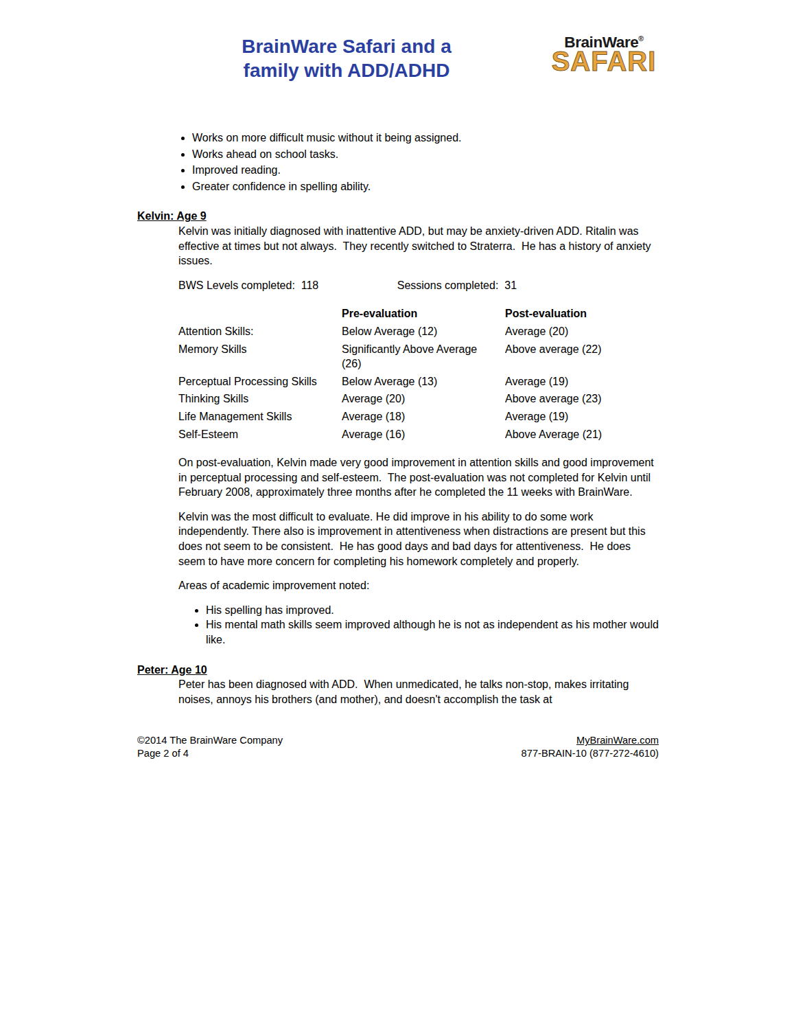BrainWare® SAFARI
BrainWare Safari and a
family with ADD/ADHD
Works on more difficult music without it being assigned.
Works ahead on school tasks.
Improved reading.
Greater confidence in spelling ability.
Kelvin: Age 9
Kelvin was initially diagnosed with inattentive ADD, but may be anxiety-driven ADD. Ritalin was effective at times but not always. They recently switched to Straterra. He has a history of anxiety issues.
BWS Levels completed: 118 Sessions completed: 31
| | Pre-evaluation | Post-evaluation |
| --- | --- | --- |
| Attention Skills: | Below Average (12) | Average (20) |
| Memory Skills | Significantly Above Average (26) | Above average (22) |
| Perceptual Processing Skills | Below Average (13) | Average (19) |
| Thinking Skills | Average (20) | Above average (23) |
| Life Management Skills | Average (18) | Average (19) |
| Self-Esteem | Average (16) | Above Average (21) |
On post-evaluation, Kelvin made very good improvement in attention skills and good improvement in perceptual processing and self-esteem. The post-evaluation was not completed for Kelvin until February 2008, approximately three months after he completed the 11 weeks with BrainWare.
Kelvin was the most difficult to evaluate. He did improve in his ability to do some work independently. There also is improvement in attentiveness when distractions are present but this does not seem to be consistent. He has good days and bad days for attentiveness. He does seem to have more concern for completing his homework completely and properly.
Areas of academic improvement noted:
His spelling has improved.
His mental math skills seem improved although he is not as independent as his mother would like.
Peter: Age 10
Peter has been diagnosed with ADD. When unmedicated, he talks non-stop, makes irritating noises, annoys his brothers (and mother), and doesn't accomplish the task at
©2014 The BrainWare Company
Page 2 of 4
MyBrainWare.com
877-BRAIN-10 (877-272-4610)